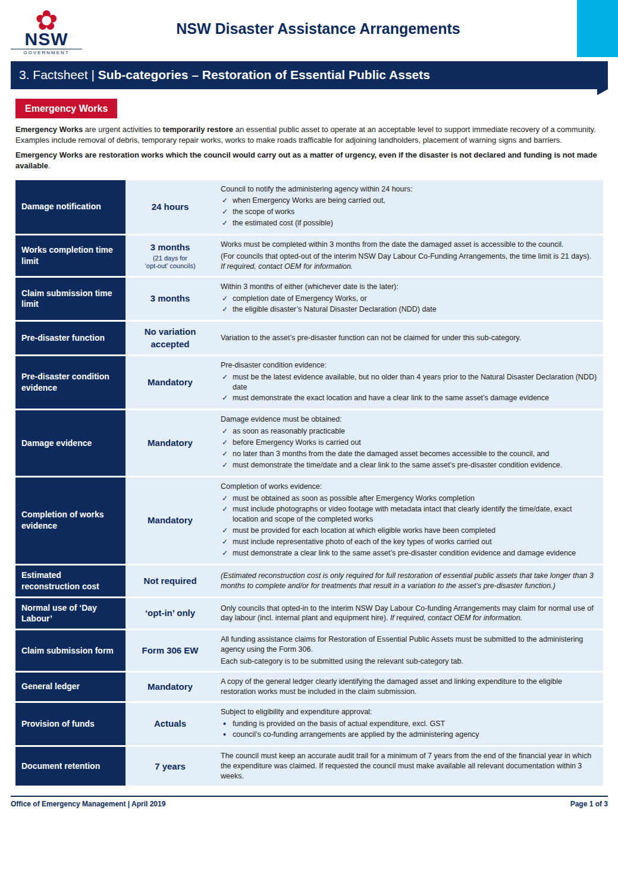✿ NSW GOVERNMENT
NSW Disaster Assistance Arrangements
3. Factsheet | Sub-categories – Restoration of Essential Public Assets
Emergency Works
Emergency Works are urgent activities to temporarily restore an essential public asset to operate at an acceptable level to support immediate recovery of a community. Examples include removal of debris, temporary repair works, works to make roads trafficable for adjoining landholders, placement of warning signs and barriers.
Emergency Works are restoration works which the council would carry out as a matter of urgency, even if the disaster is not declared and funding is not made available.
| Damage notification | 24 hours | Council to notify the administering agency within 24 hours: when Emergency Works are being carried out, the scope of works the estimated cost (if possible) |
| Works completion time limit | 3 months (21 days for ‘opt-out’ councils) | Works must be completed within 3 months from the date the damaged asset is accessible to the council. (For councils that opted-out of the interim NSW Day Labour Co-Funding Arrangements, the time limit is 21 days). If required, contact OEM for information. |
| Claim submission time limit | 3 months | Within 3 months of either (whichever date is the later): completion date of Emergency Works, or the eligible disaster’s Natural Disaster Declaration (NDD) date |
| Pre-disaster function | No variation accepted | Variation to the asset’s pre-disaster function can not be claimed for under this sub-category. |
| Pre-disaster condition evidence | Mandatory | Pre-disaster condition evidence: must be the latest evidence available, but no older than 4 years prior to the Natural Disaster Declaration (NDD) date must demonstrate the exact location and have a clear link to the same asset’s damage evidence |
| Damage evidence | Mandatory | Damage evidence must be obtained: as soon as reasonably practicable before Emergency Works is carried out no later than 3 months from the date the damaged asset becomes accessible to the council, and must demonstrate the time/date and a clear link to the same asset’s pre-disaster condition evidence. |
| Completion of works evidence | Mandatory | Completion of works evidence: must be obtained as soon as possible after Emergency Works completion must include photographs or video footage with metadata intact that clearly identify the time/date, exact location and scope of the completed works must be provided for each location at which eligible works have been completed must include representative photo of each of the key types of works carried out must demonstrate a clear link to the same asset’s pre-disaster condition evidence and damage evidence |
| Estimated reconstruction cost | Not required | (Estimated reconstruction cost is only required for full restoration of essential public assets that take longer than 3 months to complete and/or for treatments that result in a variation to the asset’s pre-disaster function.) |
| Normal use of ‘Day Labour’ | ‘opt-in’ only | Only councils that opted-in to the interim NSW Day Labour Co-funding Arrangements may claim for normal use of day labour (incl. internal plant and equipment hire). If required, contact OEM for information. |
| Claim submission form | Form 306 EW | All funding assistance claims for Restoration of Essential Public Assets must be submitted to the administering agency using the Form 306. Each sub-category is to be submitted using the relevant sub-category tab. |
| General ledger | Mandatory | A copy of the general ledger clearly identifying the damaged asset and linking expenditure to the eligible restoration works must be included in the claim submission. |
| Provision of funds | Actuals | Subject to eligibility and expenditure approval: funding is provided on the basis of actual expenditure, excl. GST council’s co-funding arrangements are applied by the administering agency |
| Document retention | 7 years | The council must keep an accurate audit trail for a minimum of 7 years from the end of the financial year in which the expenditure was claimed. If requested the council must make available all relevant documentation within 3 weeks. |
Office of Emergency Management | April 2019
Page 1 of 3